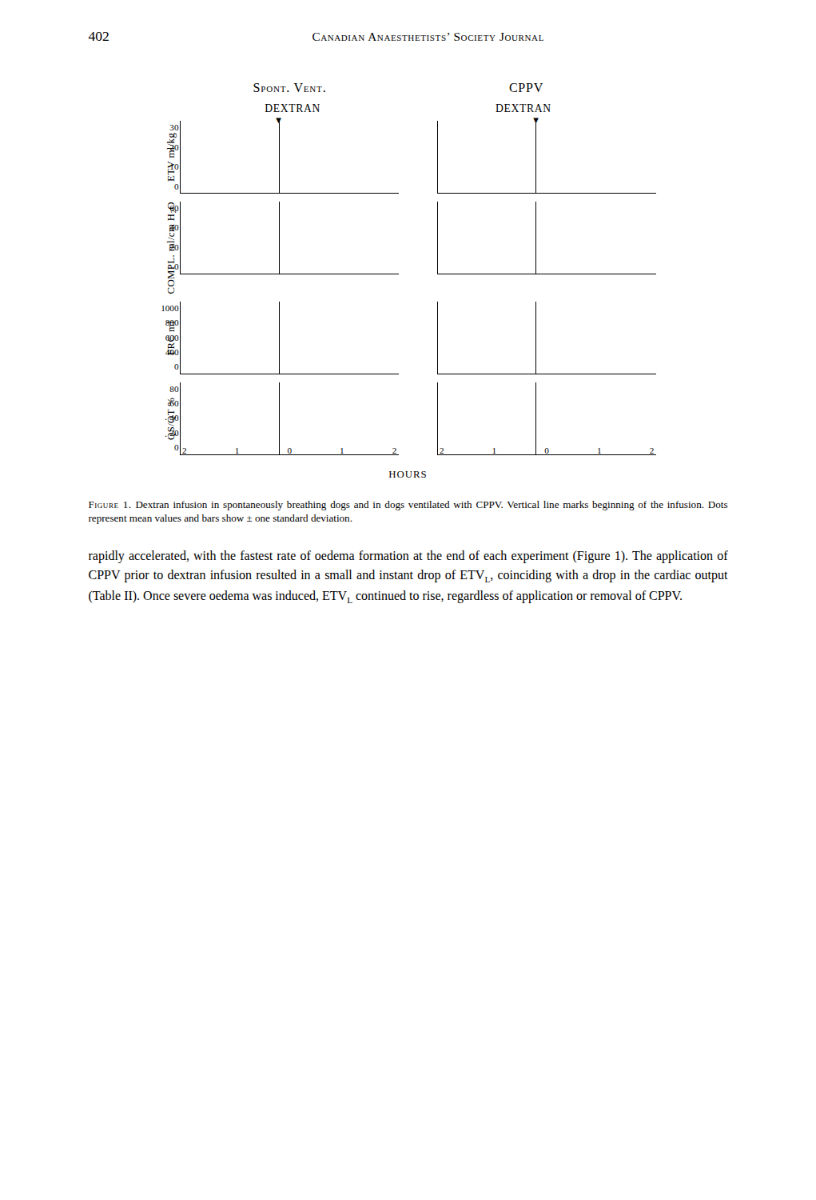402 Canadian Anaesthetists’ Society Journal
Spont. Vent. CPPV
DEXTRAN DEXTRAN
ETV ml/kg
3020100
▼
▼
COMPL. ml/cm H2O
6040200
FRC ml
10008006004000
Q̇S/Q̇T %
806040200
21012
21012
HOURS
Figure 1. Dextran infusion in spontaneously breathing dogs and in dogs ventilated with CPPV. Vertical line marks beginning of the infusion. Dots represent mean values and bars show ± one standard deviation.
rapidly accelerated, with the fastest rate of oedema formation at the end of each experiment (Figure 1). The application of CPPV prior to dextran infusion resulted in a small and instant drop of ETVL, coinciding with a drop in the cardiac output (Table II). Once severe oedema was induced, ETVL continued to rise, regardless of application or removal of CPPV.